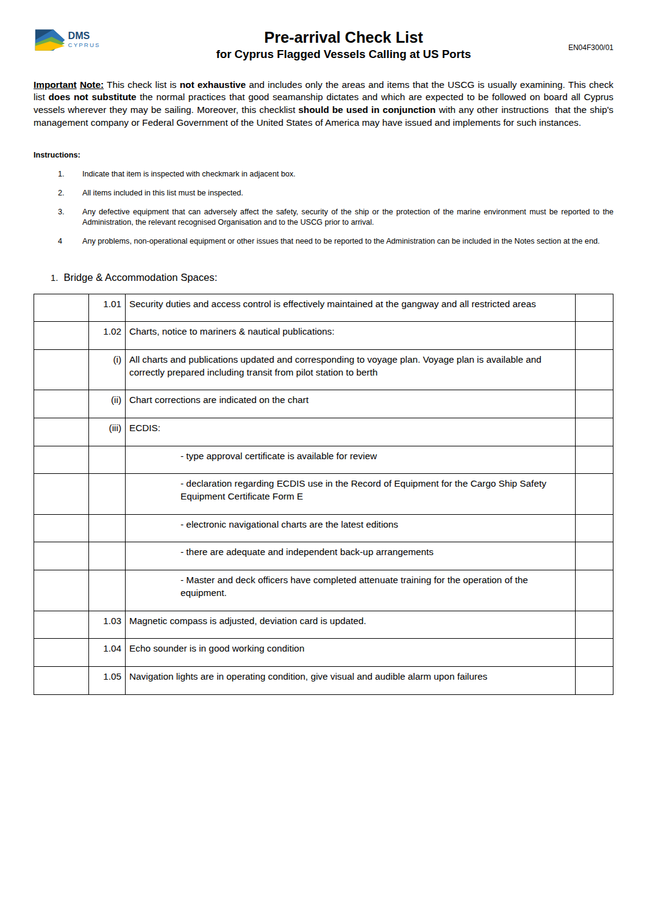DMS CYPRUS
Pre-arrival Check List
for Cyprus Flagged Vessels Calling at US Ports
EN04F300/01
Important Note: This check list is not exhaustive and includes only the areas and items that the USCG is usually examining. This check list does not substitute the normal practices that good seamanship dictates and which are expected to be followed on board all Cyprus vessels wherever they may be sailing. Moreover, this checklist should be used in conjunction with any other instructions that the ship's management company or Federal Government of the United States of America may have issued and implements for such instances.
Instructions:
1. Indicate that item is inspected with checkmark in adjacent box.
2. All items included in this list must be inspected.
3. Any defective equipment that can adversely affect the safety, security of the ship or the protection of the marine environment must be reported to the Administration, the relevant recognised Organisation and to the USCG prior to arrival.
4 Any problems, non-operational equipment or other issues that need to be reported to the Administration can be included in the Notes section at the end.
1. Bridge & Accommodation Spaces:
| | 1.01 | Security duties and access control is effectively maintained at the gangway and all restricted areas | |
| | 1.02 | Charts, notice to mariners & nautical publications: | |
| | (i) | All charts and publications updated and corresponding to voyage plan. Voyage plan is available and correctly prepared including transit from pilot station to berth | |
| | (ii) | Chart corrections are indicated on the chart | |
| | (iii) | ECDIS: | |
| | | - type approval certificate is available for review | |
| | | - declaration regarding ECDIS use in the Record of Equipment for the Cargo Ship Safety Equipment Certificate Form E | |
| | | - electronic navigational charts are the latest editions | |
| | | - there are adequate and independent back-up arrangements | |
| | | - Master and deck officers have completed attenuate training for the operation of the equipment. | |
| | 1.03 | Magnetic compass is adjusted, deviation card is updated. | |
| | 1.04 | Echo sounder is in good working condition | |
| | 1.05 | Navigation lights are in operating condition, give visual and audible alarm upon failures | |